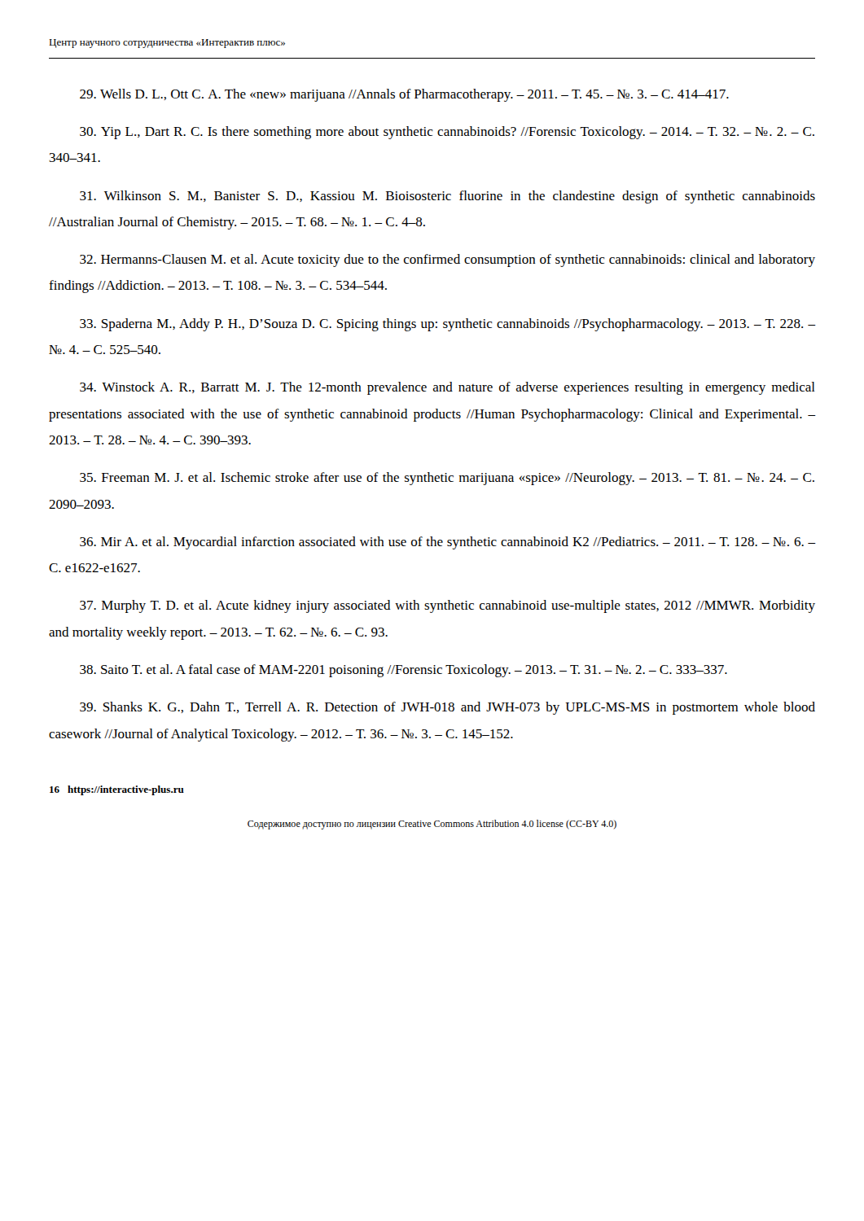Центр научного сотрудничества «Интерактив плюс»
29. Wells D. L., Ott C. A. The «new» marijuana //Annals of Pharmacotherapy. – 2011. – Т. 45. – №. 3. – С. 414–417.
30. Yip L., Dart R. C. Is there something more about synthetic cannabinoids? //Forensic Toxicology. – 2014. – Т. 32. – №. 2. – С. 340–341.
31. Wilkinson S. M., Banister S. D., Kassiou M. Bioisosteric fluorine in the clandestine design of synthetic cannabinoids //Australian Journal of Chemistry. – 2015. – Т. 68. – №. 1. – С. 4–8.
32. Hermanns-Clausen M. et al. Acute toxicity due to the confirmed consumption of synthetic cannabinoids: clinical and laboratory findings //Addiction. – 2013. – Т. 108. – №. 3. – С. 534–544.
33. Spaderna M., Addy P. H., D’Souza D. C. Spicing things up: synthetic cannabinoids //Psychopharmacology. – 2013. – Т. 228. – №. 4. – С. 525–540.
34. Winstock A. R., Barratt M. J. The 12-month prevalence and nature of adverse experiences resulting in emergency medical presentations associated with the use of synthetic cannabinoid products //Human Psychopharmacology: Clinical and Experimental. – 2013. – Т. 28. – №. 4. – С. 390–393.
35. Freeman M. J. et al. Ischemic stroke after use of the synthetic marijuana «spice» //Neurology. – 2013. – Т. 81. – №. 24. – С. 2090–2093.
36. Mir A. et al. Myocardial infarction associated with use of the synthetic cannabinoid K2 //Pediatrics. – 2011. – Т. 128. – №. 6. – С. e1622-e1627.
37. Murphy T. D. et al. Acute kidney injury associated with synthetic cannabinoid use-multiple states, 2012 //MMWR. Morbidity and mortality weekly report. – 2013. – Т. 62. – №. 6. – С. 93.
38. Saito T. et al. A fatal case of MAM-2201 poisoning //Forensic Toxicology. – 2013. – Т. 31. – №. 2. – С. 333–337.
39. Shanks K. G., Dahn T., Terrell A. R. Detection of JWH-018 and JWH-073 by UPLC-MS-MS in postmortem whole blood casework //Journal of Analytical Toxicology. – 2012. – Т. 36. – №. 3. – С. 145–152.
16 https://interactive-plus.ru
Содержимое доступно по лицензии Creative Commons Attribution 4.0 license (CC-BY 4.0)